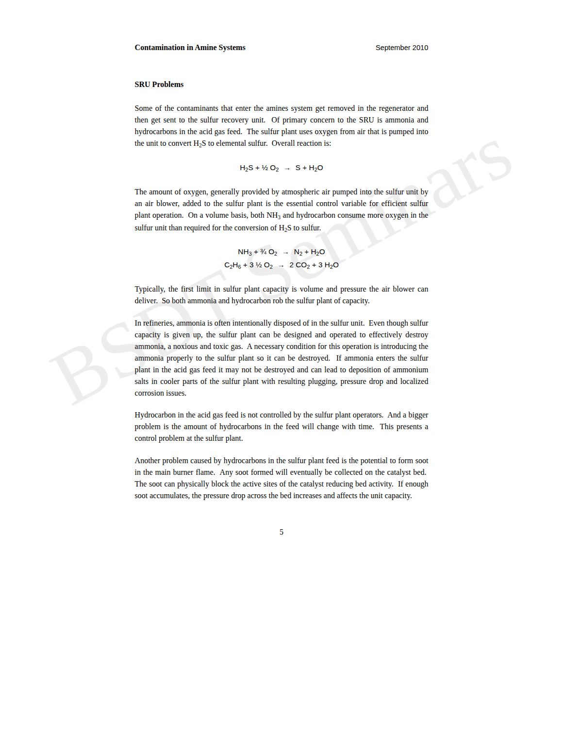BSDT Seminars
Contamination in Amine Systems September 2010
SRU Problems
Some of the contaminants that enter the amines system get removed in the regenerator and then get sent to the sulfur recovery unit. Of primary concern to the SRU is ammonia and hydrocarbons in the acid gas feed. The sulfur plant uses oxygen from air that is pumped into the unit to convert H2S to elemental sulfur. Overall reaction is:
H2S + ½ O2 → S + H2O
The amount of oxygen, generally provided by atmospheric air pumped into the sulfur unit by an air blower, added to the sulfur plant is the essential control variable for efficient sulfur plant operation. On a volume basis, both NH3 and hydrocarbon consume more oxygen in the sulfur unit than required for the conversion of H2S to sulfur.
NH3 + ¾ O2 → N2 + H2O
C2H6 + 3 ½ O2 → 2 CO2 + 3 H2O
Typically, the first limit in sulfur plant capacity is volume and pressure the air blower can deliver. So both ammonia and hydrocarbon rob the sulfur plant of capacity.
In refineries, ammonia is often intentionally disposed of in the sulfur unit. Even though sulfur capacity is given up, the sulfur plant can be designed and operated to effectively destroy ammonia, a noxious and toxic gas. A necessary condition for this operation is introducing the ammonia properly to the sulfur plant so it can be destroyed. If ammonia enters the sulfur plant in the acid gas feed it may not be destroyed and can lead to deposition of ammonium salts in cooler parts of the sulfur plant with resulting plugging, pressure drop and localized corrosion issues.
Hydrocarbon in the acid gas feed is not controlled by the sulfur plant operators. And a bigger problem is the amount of hydrocarbons in the feed will change with time. This presents a control problem at the sulfur plant.
Another problem caused by hydrocarbons in the sulfur plant feed is the potential to form soot in the main burner flame. Any soot formed will eventually be collected on the catalyst bed. The soot can physically block the active sites of the catalyst reducing bed activity. If enough soot accumulates, the pressure drop across the bed increases and affects the unit capacity.
5